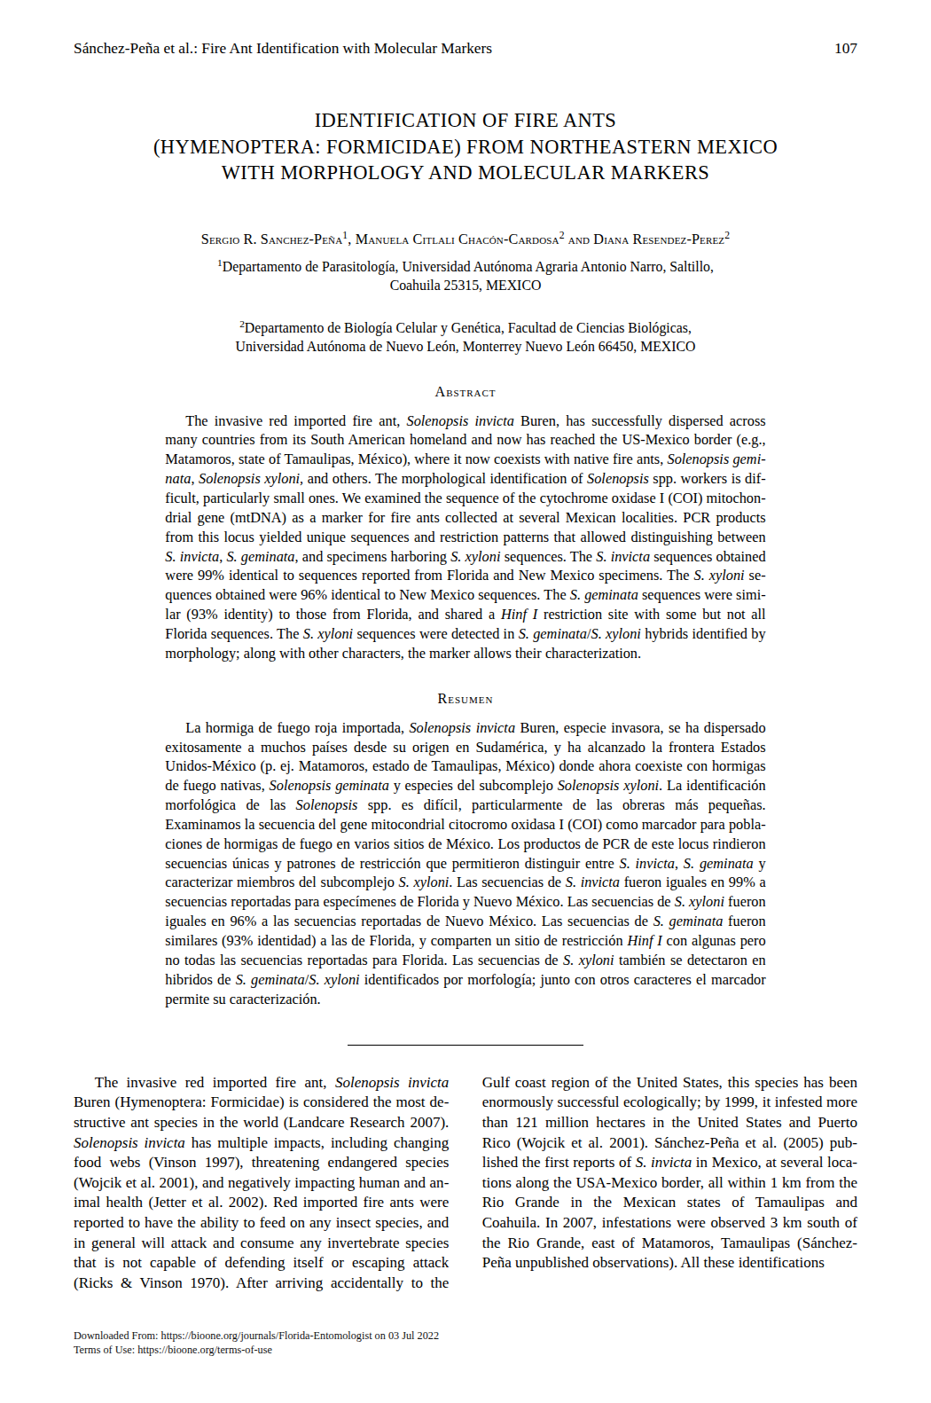Sánchez-Peña et al.: Fire Ant Identification with Molecular Markers 107
Identification of Fire Ants
(Hymenoptera: Formicidae) from Northeastern Mexico
with Morphology and Molecular Markers
Sergio R. Sanchez-Peña1, Manuela Citlali Chacón-Cardosa2 and Diana Resendez-Perez2
1Departamento de Parasitología, Universidad Autónoma Agraria Antonio Narro, Saltillo,
Coahuila 25315, MEXICO
2Departamento de Biología Celular y Genética, Facultad de Ciencias Biológicas,
Universidad Autónoma de Nuevo León, Monterrey Nuevo León 66450, MEXICO
Abstract
The invasive red imported fire ant, Solenopsis invicta Buren, has successfully dispersed across many countries from its South American homeland and now has reached the US-Mexico border (e.g., Matamoros, state of Tamaulipas, México), where it now coexists with native fire ants, Solenopsis geminata, Solenopsis xyloni, and others. The morphological identification of Solenopsis spp. workers is difficult, particularly small ones. We examined the sequence of the cytochrome oxidase I (COI) mitochondrial gene (mtDNA) as a marker for fire ants collected at several Mexican localities. PCR products from this locus yielded unique sequences and restriction patterns that allowed distinguishing between S. invicta, S. geminata, and specimens harboring S. xyloni sequences. The S. invicta sequences obtained were 99% identical to sequences reported from Florida and New Mexico specimens. The S. xyloni sequences obtained were 96% identical to New Mexico sequences. The S. geminata sequences were similar (93% identity) to those from Florida, and shared a Hinf I restriction site with some but not all Florida sequences. The S. xyloni sequences were detected in S. geminata/S. xyloni hybrids identified by morphology; along with other characters, the marker allows their characterization.
Resumen
La hormiga de fuego roja importada, Solenopsis invicta Buren, especie invasora, se ha dispersado exitosamente a muchos países desde su origen en Sudamérica, y ha alcanzado la frontera Estados Unidos-México (p. ej. Matamoros, estado de Tamaulipas, México) donde ahora coexiste con hormigas de fuego nativas, Solenopsis geminata y especies del subcomplejo Solenopsis xyloni. La identificación morfológica de las Solenopsis spp. es difícil, particularmente de las obreras más pequeñas. Examinamos la secuencia del gene mitocondrial citocromo oxidasa I (COI) como marcador para poblaciones de hormigas de fuego en varios sitios de México. Los productos de PCR de este locus rindieron secuencias únicas y patrones de restricción que permitieron distinguir entre S. invicta, S. geminata y caracterizar miembros del subcomplejo S. xyloni. Las secuencias de S. invicta fueron iguales en 99% a secuencias reportadas para especímenes de Florida y Nuevo México. Las secuencias de S. xyloni fueron iguales en 96% a las secuencias reportadas de Nuevo México. Las secuencias de S. geminata fueron similares (93% identidad) a las de Florida, y comparten un sitio de restricción Hinf I con algunas pero no todas las secuencias reportadas para Florida. Las secuencias de S. xyloni también se detectaron en hibridos de S. geminata/S. xyloni identificados por morfología; junto con otros caracteres el marcador permite su caracterización.
The invasive red imported fire ant, Solenopsis invicta Buren (Hymenoptera: Formicidae) is considered the most destructive ant species in the world (Landcare Research 2007). Solenopsis invicta has multiple impacts, including changing food webs (Vinson 1997), threatening endangered species (Wojcik et al. 2001), and negatively impacting human and animal health (Jetter et al. 2002). Red imported fire ants were reported to have the ability to feed on any insect species, and in general will attack and consume any invertebrate species that is not capable of defending itself or escaping attack (Ricks & Vinson 1970). After arriving accidentally to the Gulf coast region of the United States, this species has been enormously successful ecologically; by 1999, it infested more than 121 million hectares in the United States and Puerto Rico (Wojcik et al. 2001). Sánchez-Peña et al. (2005) published the first reports of S. invicta in Mexico, at several locations along the USA-Mexico border, all within 1 km from the Rio Grande in the Mexican states of Tamaulipas and Coahuila. In 2007, infestations were observed 3 km south of the Rio Grande, east of Matamoros, Tamaulipas (Sánchez-Peña unpublished observations). All these identifications
Downloaded From: https://bioone.org/journals/Florida-Entomologist on 03 Jul 2022
Terms of Use: https://bioone.org/terms-of-use